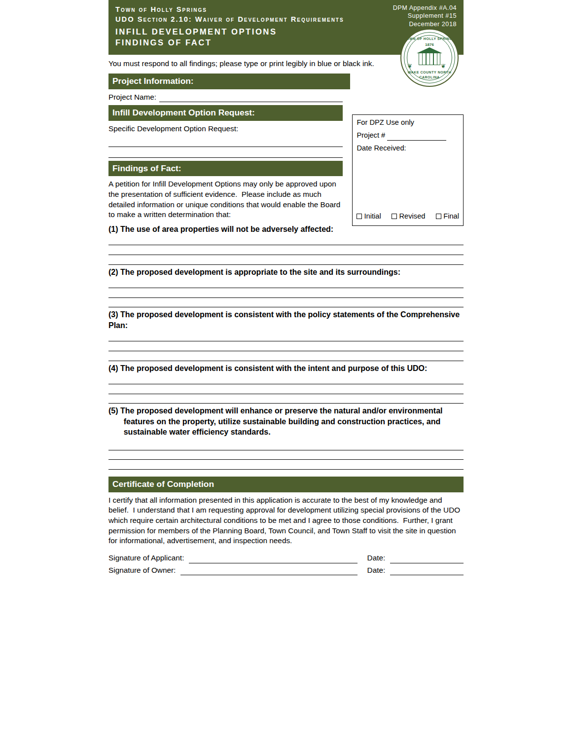DPM Appendix #A.04
Supplement #15
December 2018
Town of Holly Springs
UDO Section 2.10: Waiver of Development Requirements
Infill Development Options
Findings of Fact
TOWN OF HOLLY SPRINGS
1876
❦
❦
WAKE COUNTY NORTH CAROLINA
You must respond to all findings; please type or print legibly in blue or black ink.
For DPZ Use only
Project #
Date Received:
Initial Revised Final
Project Information:
Project Name:
Infill Development Option Request:
Specific Development Option Request:
Findings of Fact:
A petition for Infill Development Options may only be approved upon the presentation of sufficient evidence. Please include as much detailed information or unique conditions that would enable the Board to make a written determination that:
(1) The use of area properties will not be adversely affected:
(2) The proposed development is appropriate to the site and its surroundings:
(3) The proposed development is consistent with the policy statements of the Comprehensive Plan:
(4) The proposed development is consistent with the intent and purpose of this UDO:
(5) The proposed development will enhance or preserve the natural and/or environmental features on the property, utilize sustainable building and construction practices, and sustainable water efficiency standards.
Certificate of Completion
I certify that all information presented in this application is accurate to the best of my knowledge and belief. I understand that I am requesting approval for development utilizing special provisions of the UDO which require certain architectural conditions to be met and I agree to those conditions. Further, I grant permission for members of the Planning Board, Town Council, and Town Staff to visit the site in question for informational, advertisement, and inspection needs.
Signature of Applicant: Date:
Signature of Owner: Date: